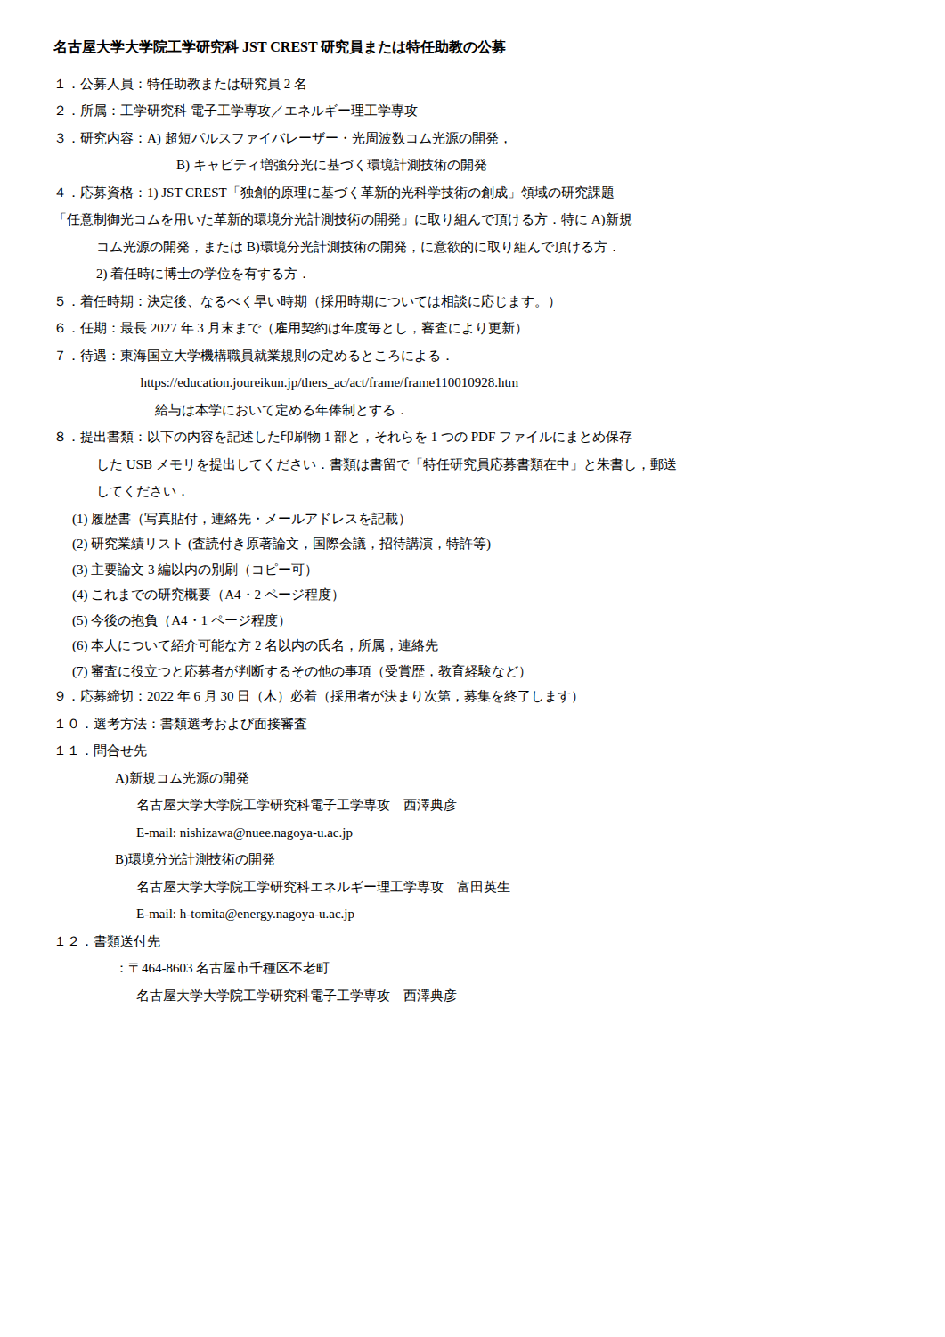名古屋大学大学院工学研究科 JST CREST 研究員または特任助教の公募
１．公募人員：特任助教または研究員 2 名
２．所属：工学研究科 電子工学専攻／エネルギー理工学専攻
３．研究内容：A) 超短パルスファイバレーザー・光周波数コム光源の開発，
B) キャビティ増強分光に基づく環境計測技術の開発
４．応募資格：1) JST CREST「独創的原理に基づく革新的光科学技術の創成」領域の研究課題
「任意制御光コムを用いた革新的環境分光計測技術の開発」に取り組んで頂ける方．特に A)新規
コム光源の開発，または B)環境分光計測技術の開発，に意欲的に取り組んで頂ける方．
2) 着任時に博士の学位を有する方．
５．着任時期：決定後、なるべく早い時期（採用時期については相談に応じます。）
６．任期：最長 2027 年 3 月末まで（雇用契約は年度毎とし，審査により更新）
７．待遇：東海国立大学機構職員就業規則の定めるところによる．
https://education.joureikun.jp/thers_ac/act/frame/frame110010928.htm
給与は本学において定める年俸制とする．
８．提出書類：以下の内容を記述した印刷物 1 部と，それらを 1 つの PDF ファイルにまとめ保存
した USB メモリを提出してください．書類は書留で「特任研究員応募書類在中」と朱書し，郵送
してください．
(1) 履歴書（写真貼付，連絡先・メールアドレスを記載）
(2) 研究業績リスト (査読付き原著論文，国際会議，招待講演，特許等)
(3) 主要論文 3 編以内の別刷（コピー可）
(4) これまでの研究概要（A4・2 ページ程度）
(5) 今後の抱負（A4・1 ページ程度）
(6) 本人について紹介可能な方 2 名以内の氏名，所属，連絡先
(7) 審査に役立つと応募者が判断するその他の事項（受賞歴，教育経験など）
９．応募締切：2022 年 6 月 30 日（木）必着（採用者が決まり次第，募集を終了します）
１０．選考方法：書類選考および面接審査
１１．問合せ先
A)新規コム光源の開発
名古屋大学大学院工学研究科電子工学専攻　西澤典彦
E-mail: nishizawa@nuee.nagoya-u.ac.jp
B)環境分光計測技術の開発
名古屋大学大学院工学研究科エネルギー理工学専攻　富田英生
E-mail: h-tomita@energy.nagoya-u.ac.jp
１２．書類送付先
：〒464-8603 名古屋市千種区不老町
名古屋大学大学院工学研究科電子工学専攻　西澤典彦